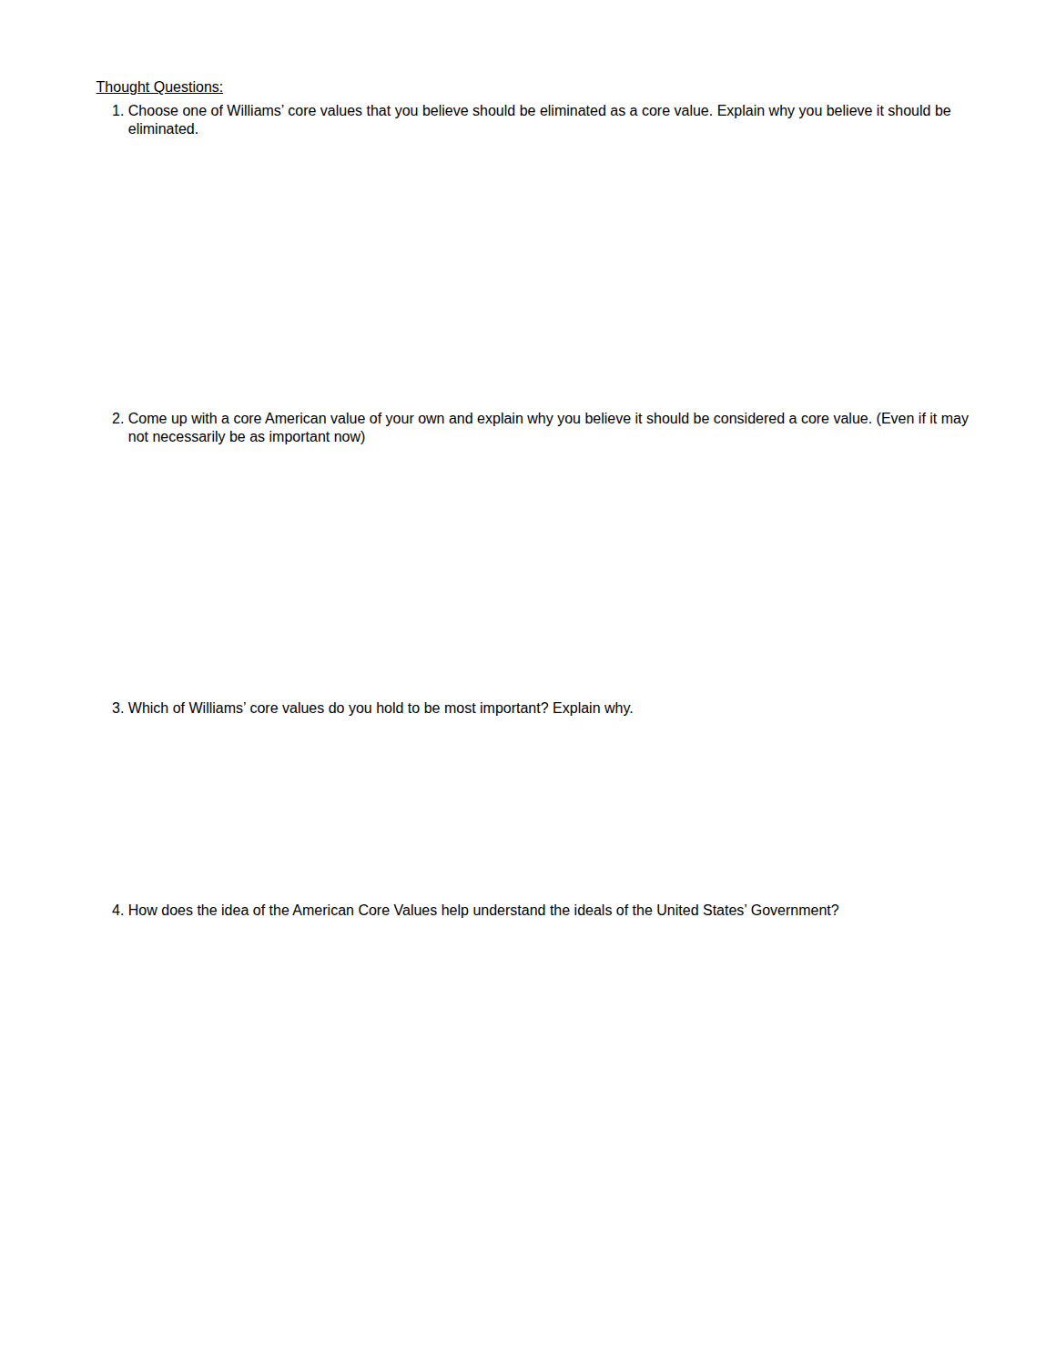Thought Questions:
Choose one of Williams’ core values that you believe should be eliminated as a core value. Explain why you believe it should be eliminated.
Come up with a core American value of your own and explain why you believe it should be considered a core value. (Even if it may not necessarily be as important now)
Which of Williams’ core values do you hold to be most important? Explain why.
How does the idea of the American Core Values help understand the ideals of the United States’ Government?